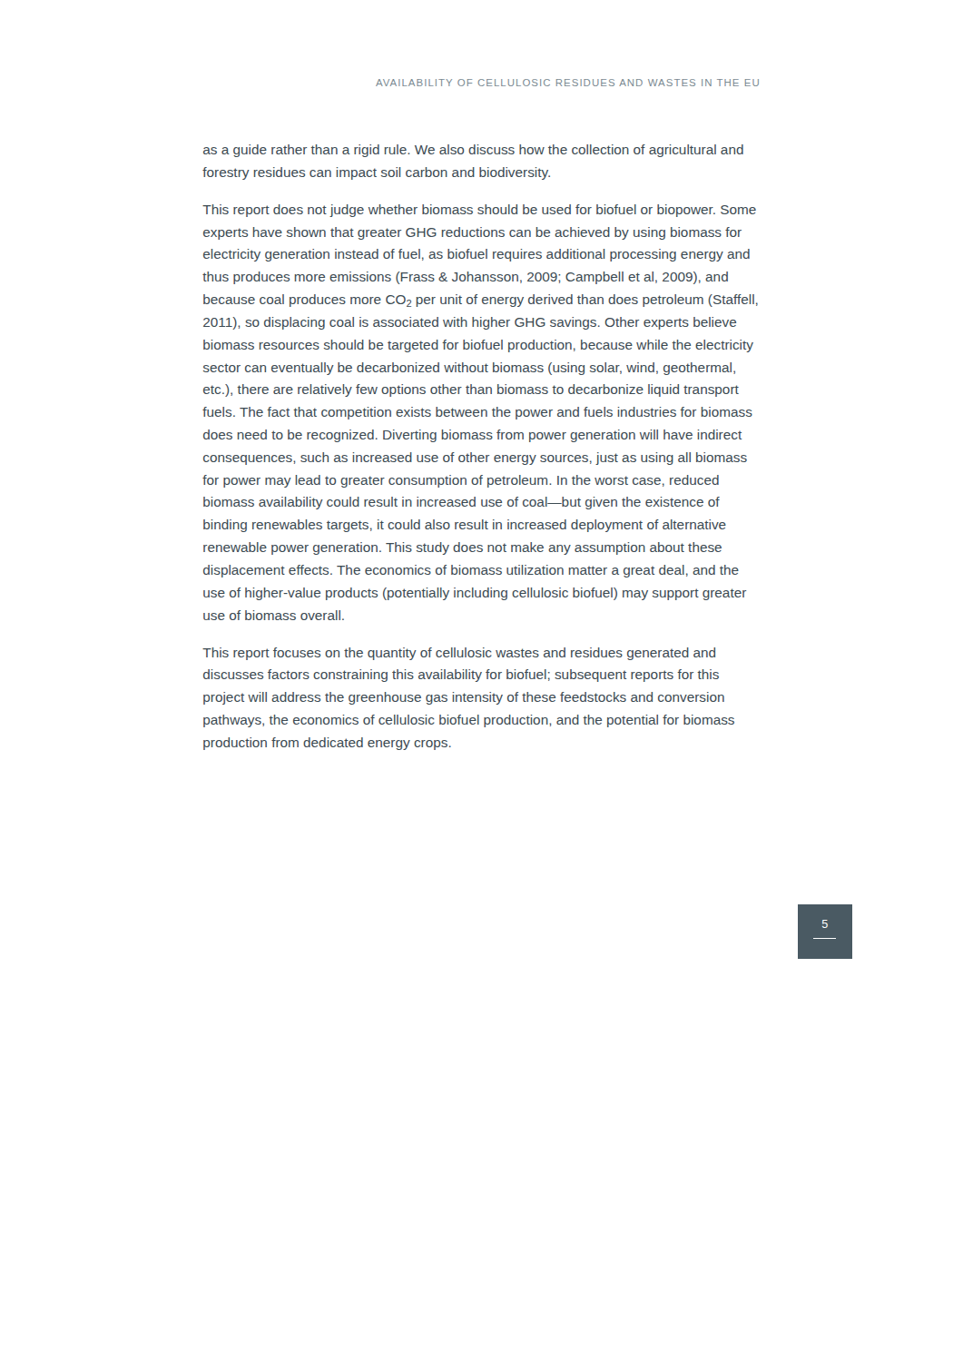Availability of cellulosic residues and wastes in the EU
as a guide rather than a rigid rule. We also discuss how the collection of agricultural and forestry residues can impact soil carbon and biodiversity.
This report does not judge whether biomass should be used for biofuel or biopower. Some experts have shown that greater GHG reductions can be achieved by using biomass for electricity generation instead of fuel, as biofuel requires additional processing energy and thus produces more emissions (Frass & Johansson, 2009; Campbell et al, 2009), and because coal produces more CO2 per unit of energy derived than does petroleum (Staffell, 2011), so displacing coal is associated with higher GHG savings. Other experts believe biomass resources should be targeted for biofuel production, because while the electricity sector can eventually be decarbonized without biomass (using solar, wind, geothermal, etc.), there are relatively few options other than biomass to decarbonize liquid transport fuels. The fact that competition exists between the power and fuels industries for biomass does need to be recognized. Diverting biomass from power generation will have indirect consequences, such as increased use of other energy sources, just as using all biomass for power may lead to greater consumption of petroleum. In the worst case, reduced biomass availability could result in increased use of coal—but given the existence of binding renewables targets, it could also result in increased deployment of alternative renewable power generation. This study does not make any assumption about these displacement effects. The economics of biomass utilization matter a great deal, and the use of higher-value products (potentially including cellulosic biofuel) may support greater use of biomass overall.
This report focuses on the quantity of cellulosic wastes and residues generated and discusses factors constraining this availability for biofuel; subsequent reports for this project will address the greenhouse gas intensity of these feedstocks and conversion pathways, the economics of cellulosic biofuel production, and the potential for biomass production from dedicated energy crops.
5